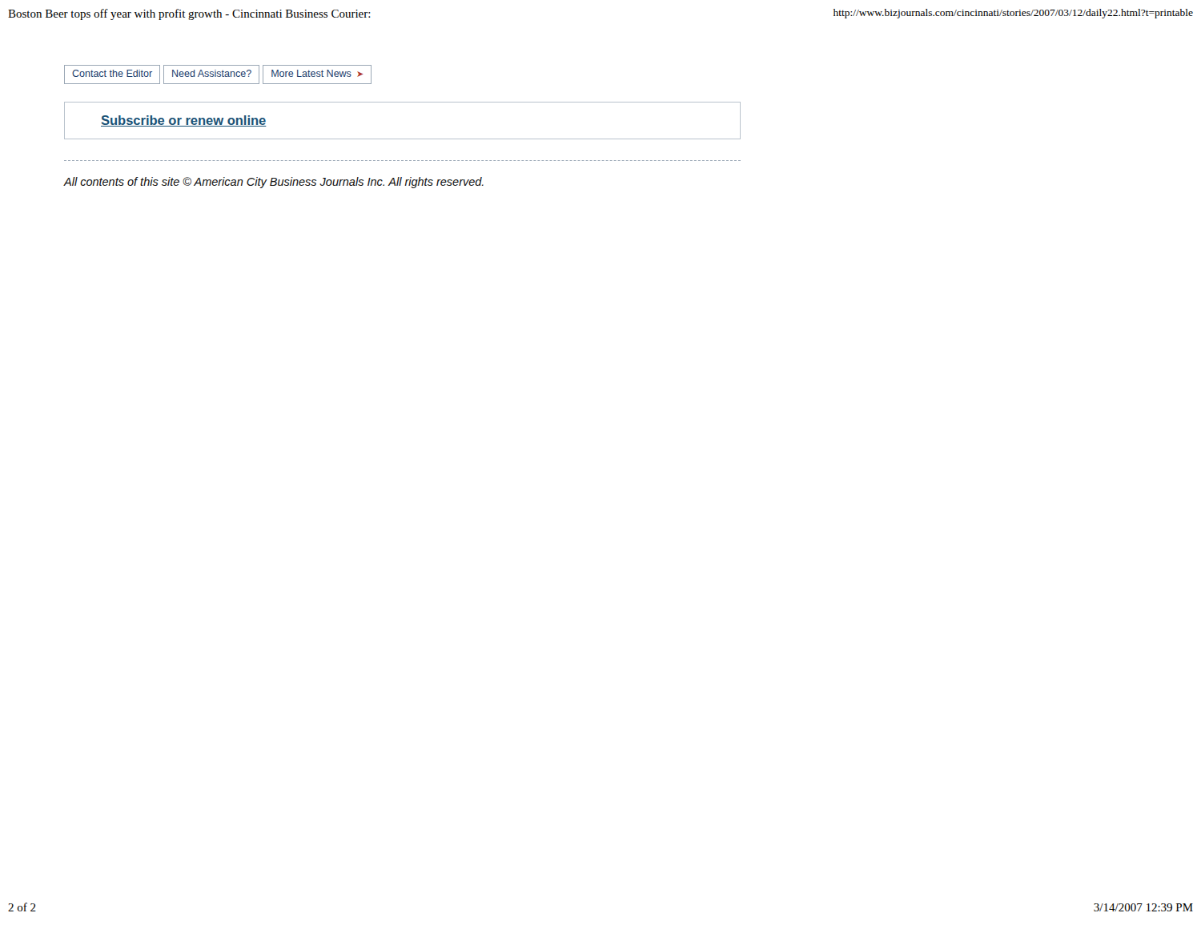Boston Beer tops off year with profit growth - Cincinnati Business Courier:
http://www.bizjournals.com/cincinnati/stories/2007/03/12/daily22.html?t=printable
Contact the Editor Need Assistance? More Latest News ➤
Subscribe or renew online
All contents of this site © American City Business Journals Inc. All rights reserved.
2 of 2
3/14/2007 12:39 PM